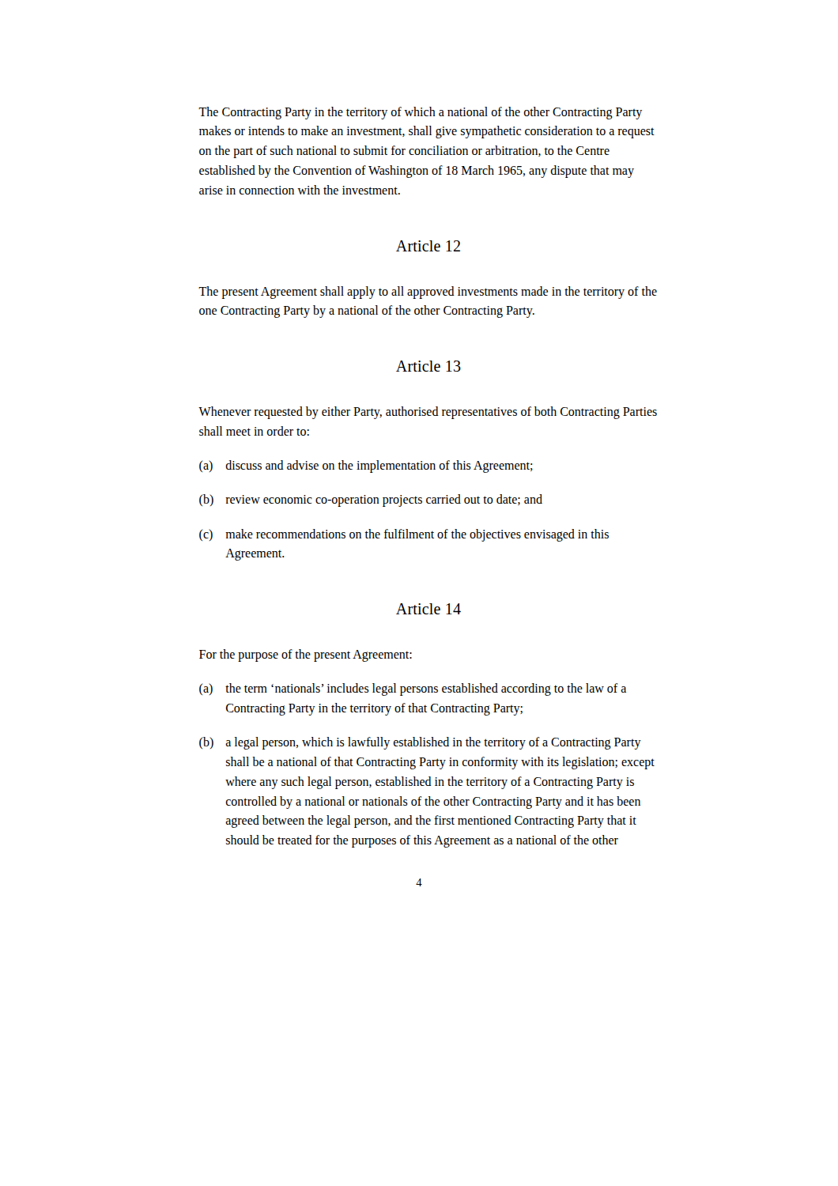The Contracting Party in the territory of which a national of the other Contracting Party makes or intends to make an investment, shall give sympathetic consideration to a request on the part of such national to submit for conciliation or arbitration, to the Centre established by the Convention of Washington of 18 March 1965, any dispute that may arise in connection with the investment.
Article 12
The present Agreement shall apply to all approved investments made in the territory of the one Contracting Party by a national of the other Contracting Party.
Article 13
Whenever requested by either Party, authorised representatives of both Contracting Parties shall meet in order to:
(a) discuss and advise on the implementation of this Agreement;
(b) review economic co-operation projects carried out to date; and
(c) make recommendations on the fulfilment of the objectives envisaged in this Agreement.
Article 14
For the purpose of the present Agreement:
(a) the term ‘nationals’ includes legal persons established according to the law of a Contracting Party in the territory of that Contracting Party;
(b) a legal person, which is lawfully established in the territory of a Contracting Party shall be a national of that Contracting Party in conformity with its legislation; except where any such legal person, established in the territory of a Contracting Party is controlled by a national or nationals of the other Contracting Party and it has been agreed between the legal person, and the first mentioned Contracting Party that it should be treated for the purposes of this Agreement as a national of the other
4